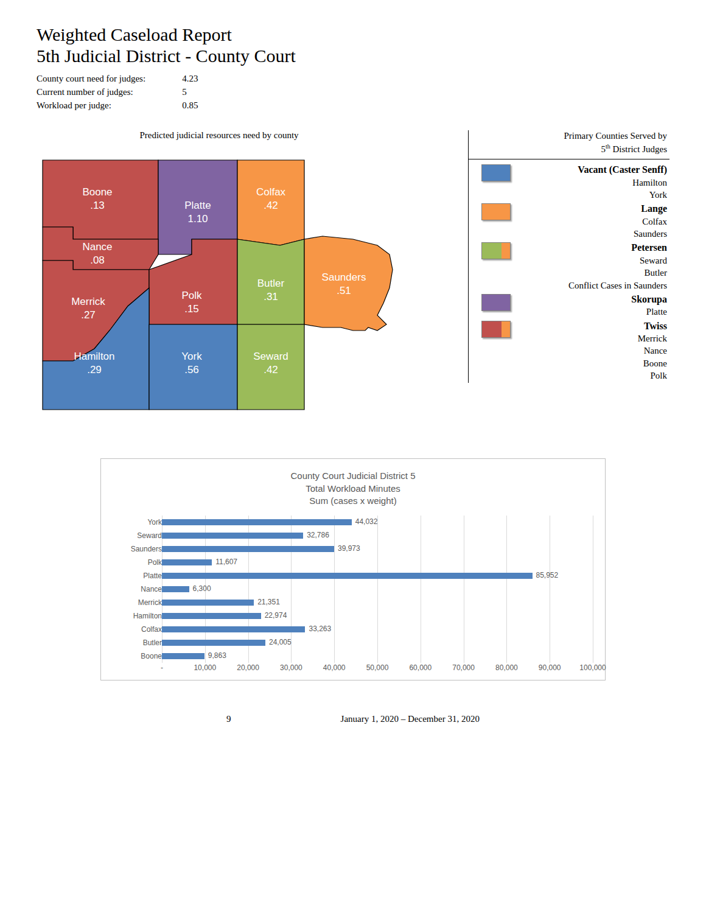Weighted Caseload Report
5th Judicial District - County Court
| County court need for judges: | 4.23 |
| Current number of judges: | 5 |
| Workload per judge: | 0.85 |
Predicted judicial resources need by county
Boone .13 Platte 1.10 Colfax .42 Nance .08 Merrick .27 Polk .15 Butler .31 Saunders .51 Hamilton .29 York .56 Seward .42
Primary Counties Served by
5th District Judges
Vacant (Caster Senff) Hamilton York
Lange Colfax Saunders
Petersen Seward Butler Conflict Cases in Saunders
Skorupa Platte
Twiss Merrick Nance Boone Polk
County Court Judicial District 5
Total Workload Minutes
Sum (cases x weight)
| York | 44,032 |
| Seward | 32,786 |
| Saunders | 39,973 |
| Polk | 11,607 |
| Platte | 85,952 |
| Nance | 6,300 |
| Merrick | 21,351 |
| Hamilton | 22,974 |
| Colfax | 33,263 |
| Butler | 24,005 |
| Boone | 9,863 |
| | - 10,000 20,000 30,000 40,000 50,000 60,000 70,000 80,000 90,000 100,000 |
9 January 1, 2020 – December 31, 2020